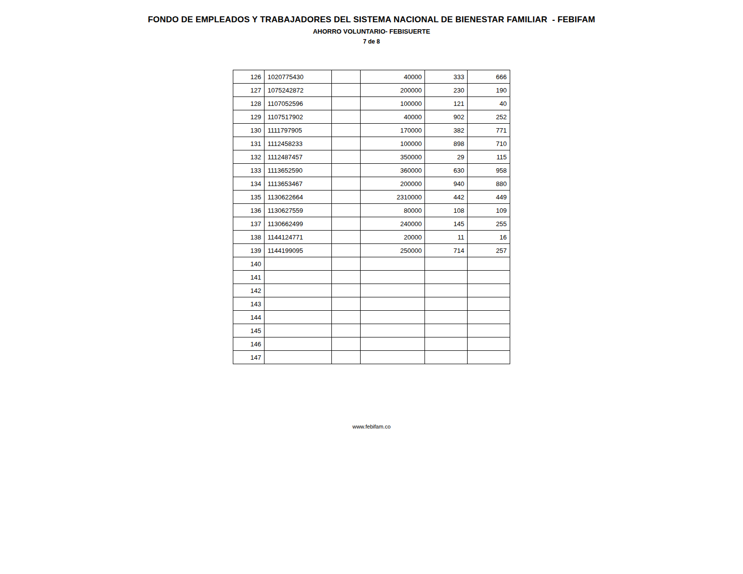FONDO DE EMPLEADOS Y TRABAJADORES DEL SISTEMA NACIONAL DE BIENESTAR FAMILIAR - FEBIFAM
AHORRO VOLUNTARIO- FEBISUERTE
7 de 8
| 126 | 1020775430 | | 40000 | 333 | 666 |
| 127 | 1075242872 | | 200000 | 230 | 190 |
| 128 | 1107052596 | | 100000 | 121 | 40 |
| 129 | 1107517902 | | 40000 | 902 | 252 |
| 130 | 1111797905 | | 170000 | 382 | 771 |
| 131 | 1112458233 | | 100000 | 898 | 710 |
| 132 | 1112487457 | | 350000 | 29 | 115 |
| 133 | 1113652590 | | 360000 | 630 | 958 |
| 134 | 1113653467 | | 200000 | 940 | 880 |
| 135 | 1130622664 | | 2310000 | 442 | 449 |
| 136 | 1130627559 | | 80000 | 108 | 109 |
| 137 | 1130662499 | | 240000 | 145 | 255 |
| 138 | 1144124771 | | 20000 | 11 | 16 |
| 139 | 1144199095 | | 250000 | 714 | 257 |
| 140 | | | | | |
| 141 | | | | | |
| 142 | | | | | |
| 143 | | | | | |
| 144 | | | | | |
| 145 | | | | | |
| 146 | | | | | |
| 147 | | | | | |
www.febifam.co